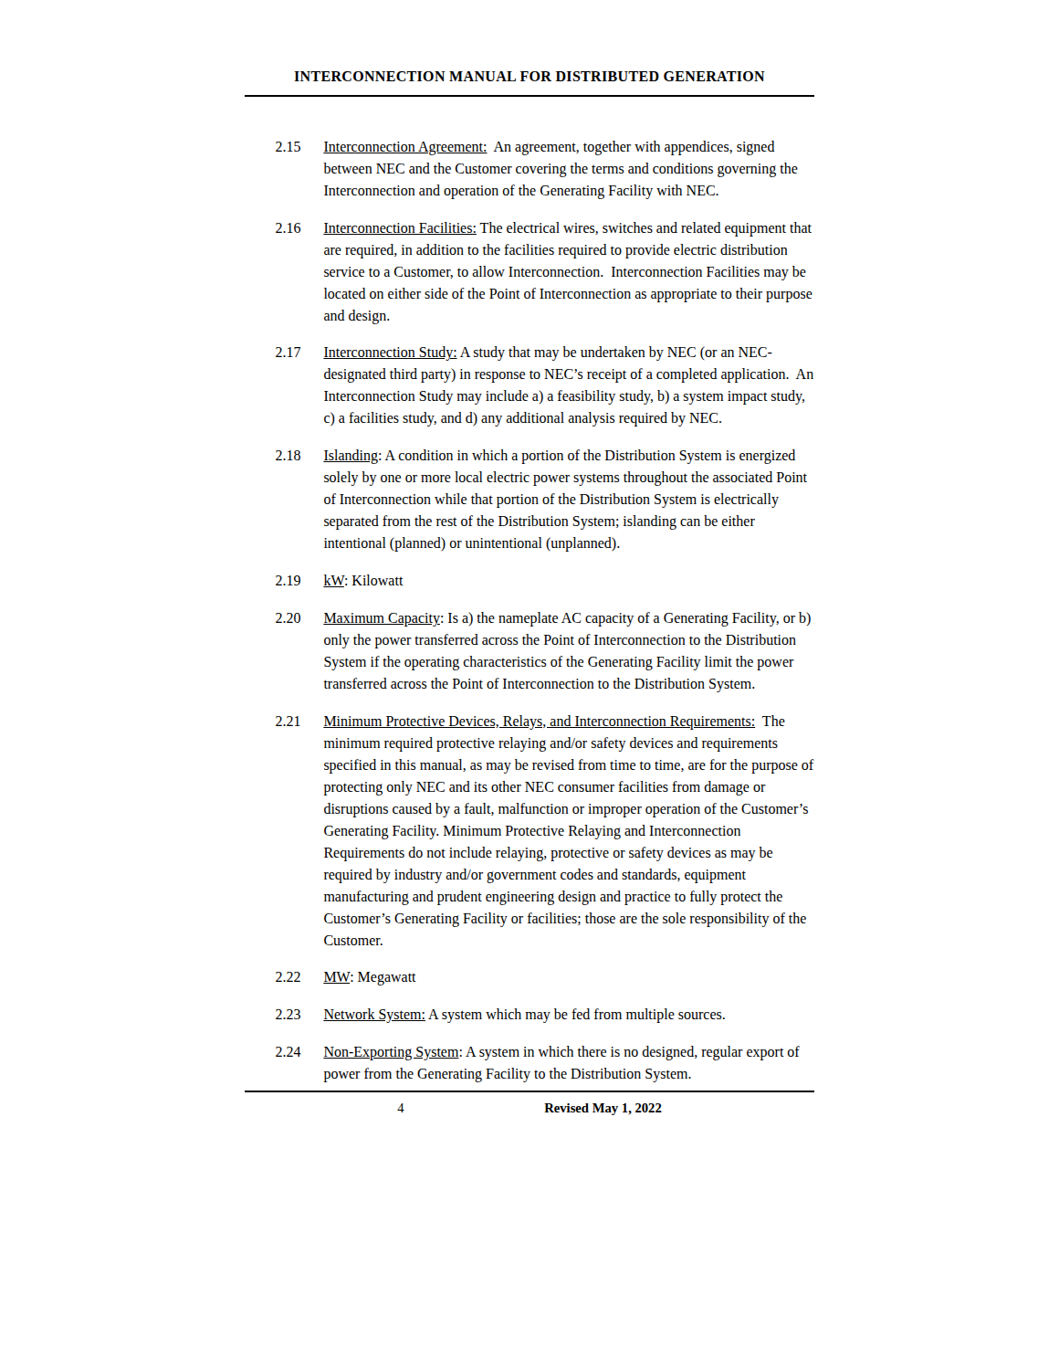INTERCONNECTION MANUAL FOR DISTRIBUTED GENERATION
2.15 Interconnection Agreement: An agreement, together with appendices, signed between NEC and the Customer covering the terms and conditions governing the Interconnection and operation of the Generating Facility with NEC.
2.16 Interconnection Facilities: The electrical wires, switches and related equipment that are required, in addition to the facilities required to provide electric distribution service to a Customer, to allow Interconnection. Interconnection Facilities may be located on either side of the Point of Interconnection as appropriate to their purpose and design.
2.17 Interconnection Study: A study that may be undertaken by NEC (or an NEC-designated third party) in response to NEC’s receipt of a completed application. An Interconnection Study may include a) a feasibility study, b) a system impact study, c) a facilities study, and d) any additional analysis required by NEC.
2.18 Islanding: A condition in which a portion of the Distribution System is energized solely by one or more local electric power systems throughout the associated Point of Interconnection while that portion of the Distribution System is electrically separated from the rest of the Distribution System; islanding can be either intentional (planned) or unintentional (unplanned).
2.19 kW: Kilowatt
2.20 Maximum Capacity: Is a) the nameplate AC capacity of a Generating Facility, or b) only the power transferred across the Point of Interconnection to the Distribution System if the operating characteristics of the Generating Facility limit the power transferred across the Point of Interconnection to the Distribution System.
2.21 Minimum Protective Devices, Relays, and Interconnection Requirements: The minimum required protective relaying and/or safety devices and requirements specified in this manual, as may be revised from time to time, are for the purpose of protecting only NEC and its other NEC consumer facilities from damage or disruptions caused by a fault, malfunction or improper operation of the Customer’s Generating Facility. Minimum Protective Relaying and Interconnection Requirements do not include relaying, protective or safety devices as may be required by industry and/or government codes and standards, equipment manufacturing and prudent engineering design and practice to fully protect the Customer’s Generating Facility or facilities; those are the sole responsibility of the Customer.
2.22 MW: Megawatt
2.23 Network System: A system which may be fed from multiple sources.
2.24 Non-Exporting System: A system in which there is no designed, regular export of power from the Generating Facility to the Distribution System.
4 Revised May 1, 2022